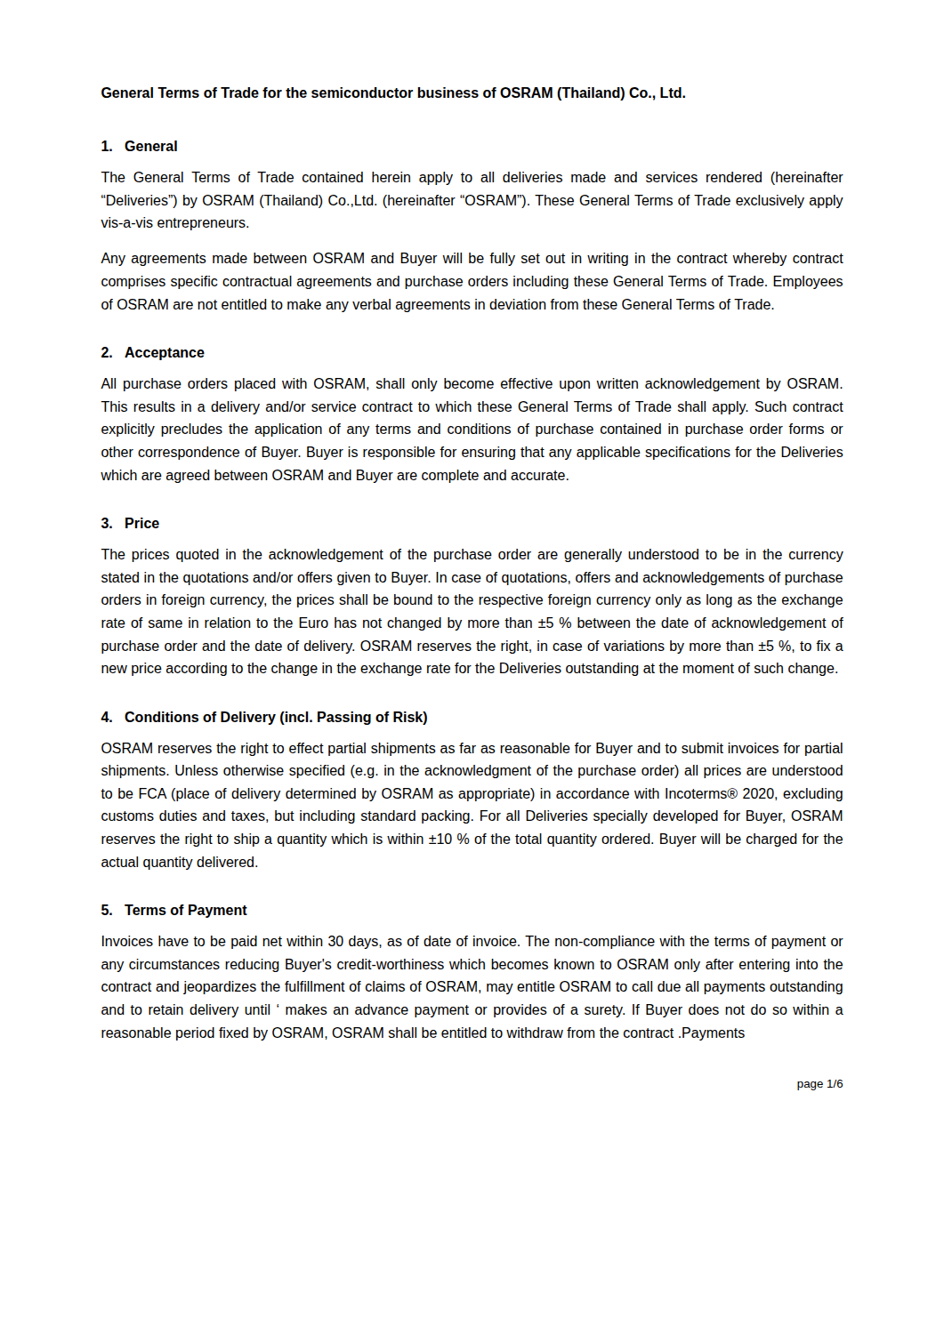General Terms of Trade for the semiconductor business of OSRAM (Thailand) Co., Ltd.
1. General
The General Terms of Trade contained herein apply to all deliveries made and services rendered (hereinafter “Deliveries”) by OSRAM (Thailand) Co.,Ltd. (hereinafter “OSRAM”). These General Terms of Trade exclusively apply vis-a-vis entrepreneurs.
Any agreements made between OSRAM and Buyer will be fully set out in writing in the contract whereby contract comprises specific contractual agreements and purchase orders including these General Terms of Trade. Employees of OSRAM are not entitled to make any verbal agreements in deviation from these General Terms of Trade.
2. Acceptance
All purchase orders placed with OSRAM, shall only become effective upon written acknowledgement by OSRAM. This results in a delivery and/or service contract to which these General Terms of Trade shall apply. Such contract explicitly precludes the application of any terms and conditions of purchase contained in purchase order forms or other correspondence of Buyer. Buyer is responsible for ensuring that any applicable specifications for the Deliveries which are agreed between OSRAM and Buyer are complete and accurate.
3. Price
The prices quoted in the acknowledgement of the purchase order are generally understood to be in the currency stated in the quotations and/or offers given to Buyer. In case of quotations, offers and acknowledgements of purchase orders in foreign currency, the prices shall be bound to the respective foreign currency only as long as the exchange rate of same in relation to the Euro has not changed by more than ±5 % between the date of acknowledgement of purchase order and the date of delivery. OSRAM reserves the right, in case of variations by more than ±5 %, to fix a new price according to the change in the exchange rate for the Deliveries outstanding at the moment of such change.
4. Conditions of Delivery (incl. Passing of Risk)
OSRAM reserves the right to effect partial shipments as far as reasonable for Buyer and to submit invoices for partial shipments. Unless otherwise specified (e.g. in the acknowledgment of the purchase order) all prices are understood to be FCA (place of delivery determined by OSRAM as appropriate) in accordance with Incoterms® 2020, excluding customs duties and taxes, but including standard packing. For all Deliveries specially developed for Buyer, OSRAM reserves the right to ship a quantity which is within ±10 % of the total quantity ordered. Buyer will be charged for the actual quantity delivered.
5. Terms of Payment
Invoices have to be paid net within 30 days, as of date of invoice. The non-compliance with the terms of payment or any circumstances reducing Buyer's credit-worthiness which becomes known to OSRAM only after entering into the contract and jeopardizes the fulfillment of claims of OSRAM, may entitle OSRAM to call due all payments outstanding and to retain delivery until ‘ makes an advance payment or provides of a surety. If Buyer does not do so within a reasonable period fixed by OSRAM, OSRAM shall be entitled to withdraw from the contract .Payments
page 1/6